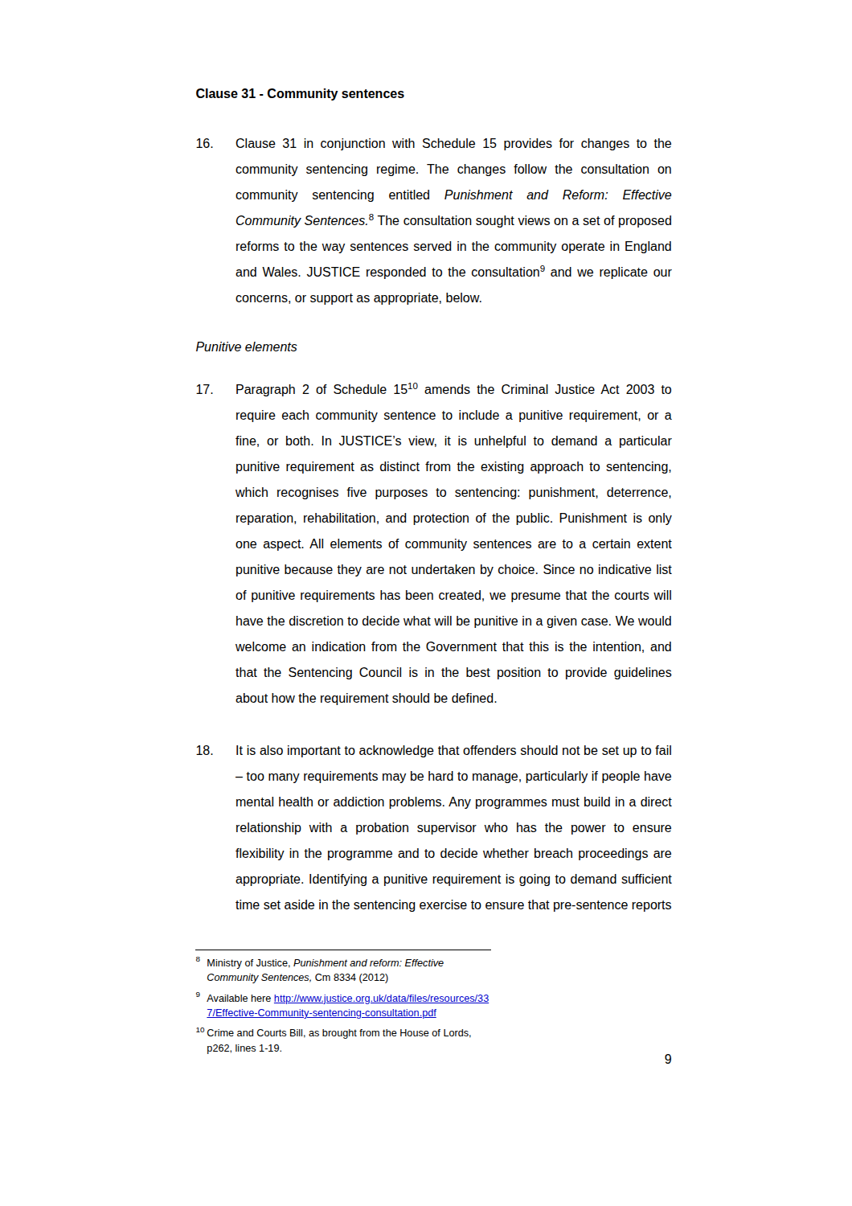Clause 31 - Community sentences
Clause 31 in conjunction with Schedule 15 provides for changes to the community sentencing regime. The changes follow the consultation on community sentencing entitled Punishment and Reform: Effective Community Sentences.8 The consultation sought views on a set of proposed reforms to the way sentences served in the community operate in England and Wales. JUSTICE responded to the consultation9 and we replicate our concerns, or support as appropriate, below.
Punitive elements
Paragraph 2 of Schedule 1510 amends the Criminal Justice Act 2003 to require each community sentence to include a punitive requirement, or a fine, or both. In JUSTICE’s view, it is unhelpful to demand a particular punitive requirement as distinct from the existing approach to sentencing, which recognises five purposes to sentencing: punishment, deterrence, reparation, rehabilitation, and protection of the public. Punishment is only one aspect. All elements of community sentences are to a certain extent punitive because they are not undertaken by choice. Since no indicative list of punitive requirements has been created, we presume that the courts will have the discretion to decide what will be punitive in a given case. We would welcome an indication from the Government that this is the intention, and that the Sentencing Council is in the best position to provide guidelines about how the requirement should be defined.
It is also important to acknowledge that offenders should not be set up to fail – too many requirements may be hard to manage, particularly if people have mental health or addiction problems. Any programmes must build in a direct relationship with a probation supervisor who has the power to ensure flexibility in the programme and to decide whether breach proceedings are appropriate. Identifying a punitive requirement is going to demand sufficient time set aside in the sentencing exercise to ensure that pre-sentence reports
8 Ministry of Justice, Punishment and reform: Effective Community Sentences, Cm 8334 (2012)
9 Available here http://www.justice.org.uk/data/files/resources/337/Effective-Community-sentencing-consultation.pdf
10 Crime and Courts Bill, as brought from the House of Lords, p262, lines 1-19.
9